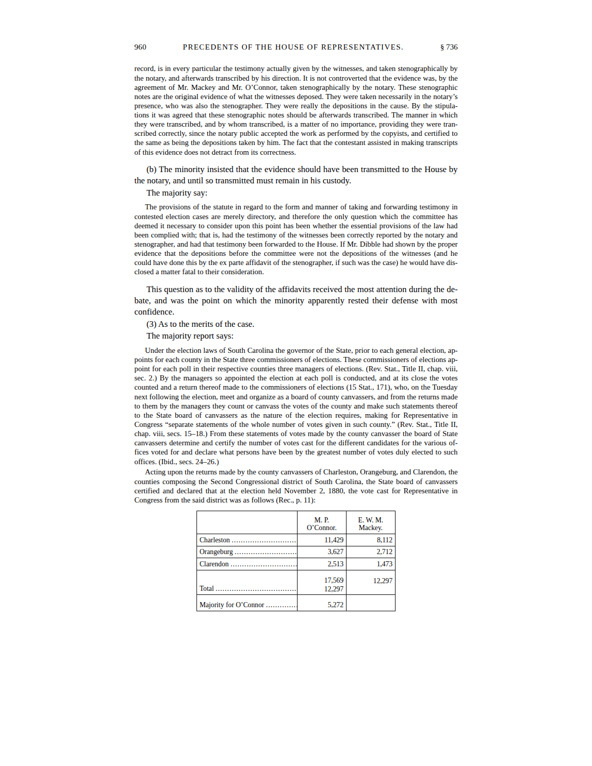960 PRECEDENTS OF THE HOUSE OF REPRESENTATIVES. § 736
record, is in every particular the testimony actually given by the witnesses, and taken stenographically by the notary, and afterwards transcribed by his direction. It is not controverted that the evidence was, by the agreement of Mr. Mackey and Mr. O’Connor, taken stenographically by the notary. These stenographic notes are the original evidence of what the witnesses deposed. They were taken necessarily in the notary’s presence, who was also the stenographer. They were really the depositions in the cause. By the stipulations it was agreed that these stenographic notes should be afterwards transcribed. The manner in which they were transcribed, and by whom transcribed, is a matter of no importance, providing they were transcribed correctly, since the notary public accepted the work as performed by the copyists, and certified to the same as being the depositions taken by him. The fact that the contestant assisted in making transcripts of this evidence does not detract from its correctness.
(b) The minority insisted that the evidence should have been transmitted to the House by the notary, and until so transmitted must remain in his custody.
The majority say:
The provisions of the statute in regard to the form and manner of taking and forwarding testimony in contested election cases are merely directory, and therefore the only question which the committee has deemed it necessary to consider upon this point has been whether the essential provisions of the law had been complied with; that is, had the testimony of the witnesses been correctly reported by the notary and stenographer, and had that testimony been forwarded to the House. If Mr. Dibble had shown by the proper evidence that the depositions before the committee were not the depositions of the witnesses (and he could have done this by the ex parte affidavit of the stenographer, if such was the case) he would have disclosed a matter fatal to their consideration.
This question as to the validity of the affidavits received the most attention during the debate, and was the point on which the minority apparently rested their defense with most confidence.
(3) As to the merits of the case.
The majority report says:
Under the election laws of South Carolina the governor of the State, prior to each general election, appoints for each county in the State three commissioners of elections. These commissioners of elections appoint for each poll in their respective counties three managers of elections. (Rev. Stat., Title II, chap. viii, sec. 2.) By the managers so appointed the election at each poll is conducted, and at its close the votes counted and a return thereof made to the commissioners of elections (15 Stat., 171), who, on the Tuesday next following the election, meet and organize as a board of county canvassers, and from the returns made to them by the managers they count or canvass the votes of the county and make such statements thereof to the State board of canvassers as the nature of the election requires, making for Representative in Congress “separate statements of the whole number of votes given in such county.” (Rev. Stat., Title II, chap. viii, secs. 15–18.) From these statements of votes made by the county canvasser the board of State canvassers determine and certify the number of votes cast for the different candidates for the various offices voted for and declare what persons have been by the greatest number of votes duly elected to such offices. (Ibid., secs. 24–26.)
Acting upon the returns made by the county canvassers of Charleston, Orangeburg, and Clarendon, the counties composing the Second Congressional district of South Carolina, the State board of canvassers certified and declared that at the election held November 2, 1880, the vote cast for Representative in Congress from the said district was as follows (Rec., p. 11):
| | M. P. O’Connor. | E. W. M. Mackey. |
| --- | --- | --- |
| Charleston ..................................................... | 11,429 | 8,112 |
| Orangeburg .................................................. | 3,627 | 2,712 |
| Clarendon .................................................... | 2,513 | 1,473 |
| Total .............................................. | 17,569 12,297 | 12,297 |
| Majority for O’Connor ................... | 5,272 | |